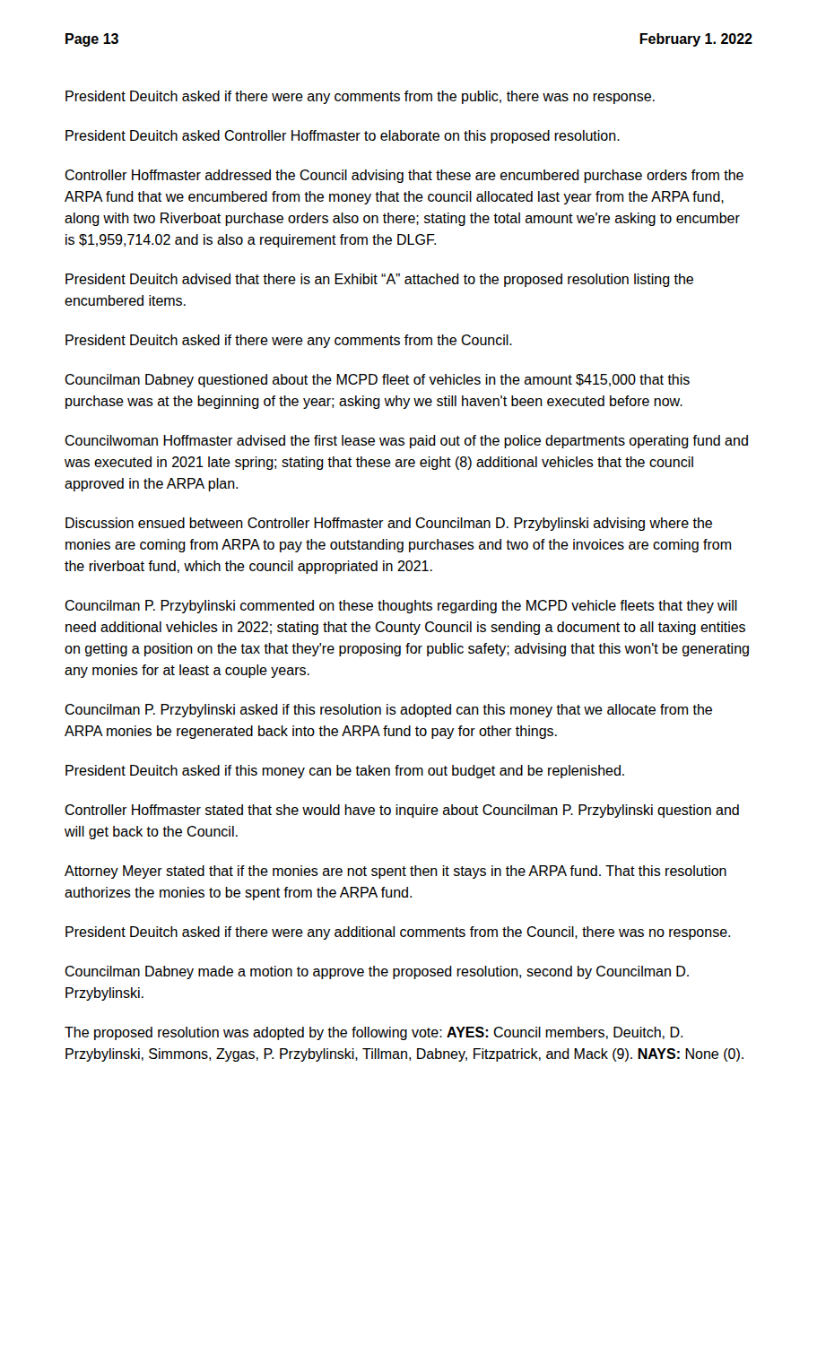Page 13 February 1. 2022
President Deuitch asked if there were any comments from the public, there was no response.
President Deuitch asked Controller Hoffmaster to elaborate on this proposed resolution.
Controller Hoffmaster addressed the Council advising that these are encumbered purchase orders from the ARPA fund that we encumbered from the money that the council allocated last year from the ARPA fund, along with two Riverboat purchase orders also on there; stating the total amount we're asking to encumber is $1,959,714.02 and is also a requirement from the DLGF.
President Deuitch advised that there is an Exhibit “A” attached to the proposed resolution listing the encumbered items.
President Deuitch asked if there were any comments from the Council.
Councilman Dabney questioned about the MCPD fleet of vehicles in the amount $415,000 that this purchase was at the beginning of the year; asking why we still haven't been executed before now.
Councilwoman Hoffmaster advised the first lease was paid out of the police departments operating fund and was executed in 2021 late spring; stating that these are eight (8) additional vehicles that the council approved in the ARPA plan.
Discussion ensued between Controller Hoffmaster and Councilman D. Przybylinski advising where the monies are coming from ARPA to pay the outstanding purchases and two of the invoices are coming from the riverboat fund, which the council appropriated in 2021.
Councilman P. Przybylinski commented on these thoughts regarding the MCPD vehicle fleets that they will need additional vehicles in 2022; stating that the County Council is sending a document to all taxing entities on getting a position on the tax that they're proposing for public safety; advising that this won't be generating any monies for at least a couple years.
Councilman P. Przybylinski asked if this resolution is adopted can this money that we allocate from the ARPA monies be regenerated back into the ARPA fund to pay for other things.
President Deuitch asked if this money can be taken from out budget and be replenished.
Controller Hoffmaster stated that she would have to inquire about Councilman P. Przybylinski question and will get back to the Council.
Attorney Meyer stated that if the monies are not spent then it stays in the ARPA fund. That this resolution authorizes the monies to be spent from the ARPA fund.
President Deuitch asked if there were any additional comments from the Council, there was no response.
Councilman Dabney made a motion to approve the proposed resolution, second by Councilman D. Przybylinski.
The proposed resolution was adopted by the following vote: AYES: Council members, Deuitch, D. Przybylinski, Simmons, Zygas, P. Przybylinski, Tillman, Dabney, Fitzpatrick, and Mack (9). NAYS: None (0).